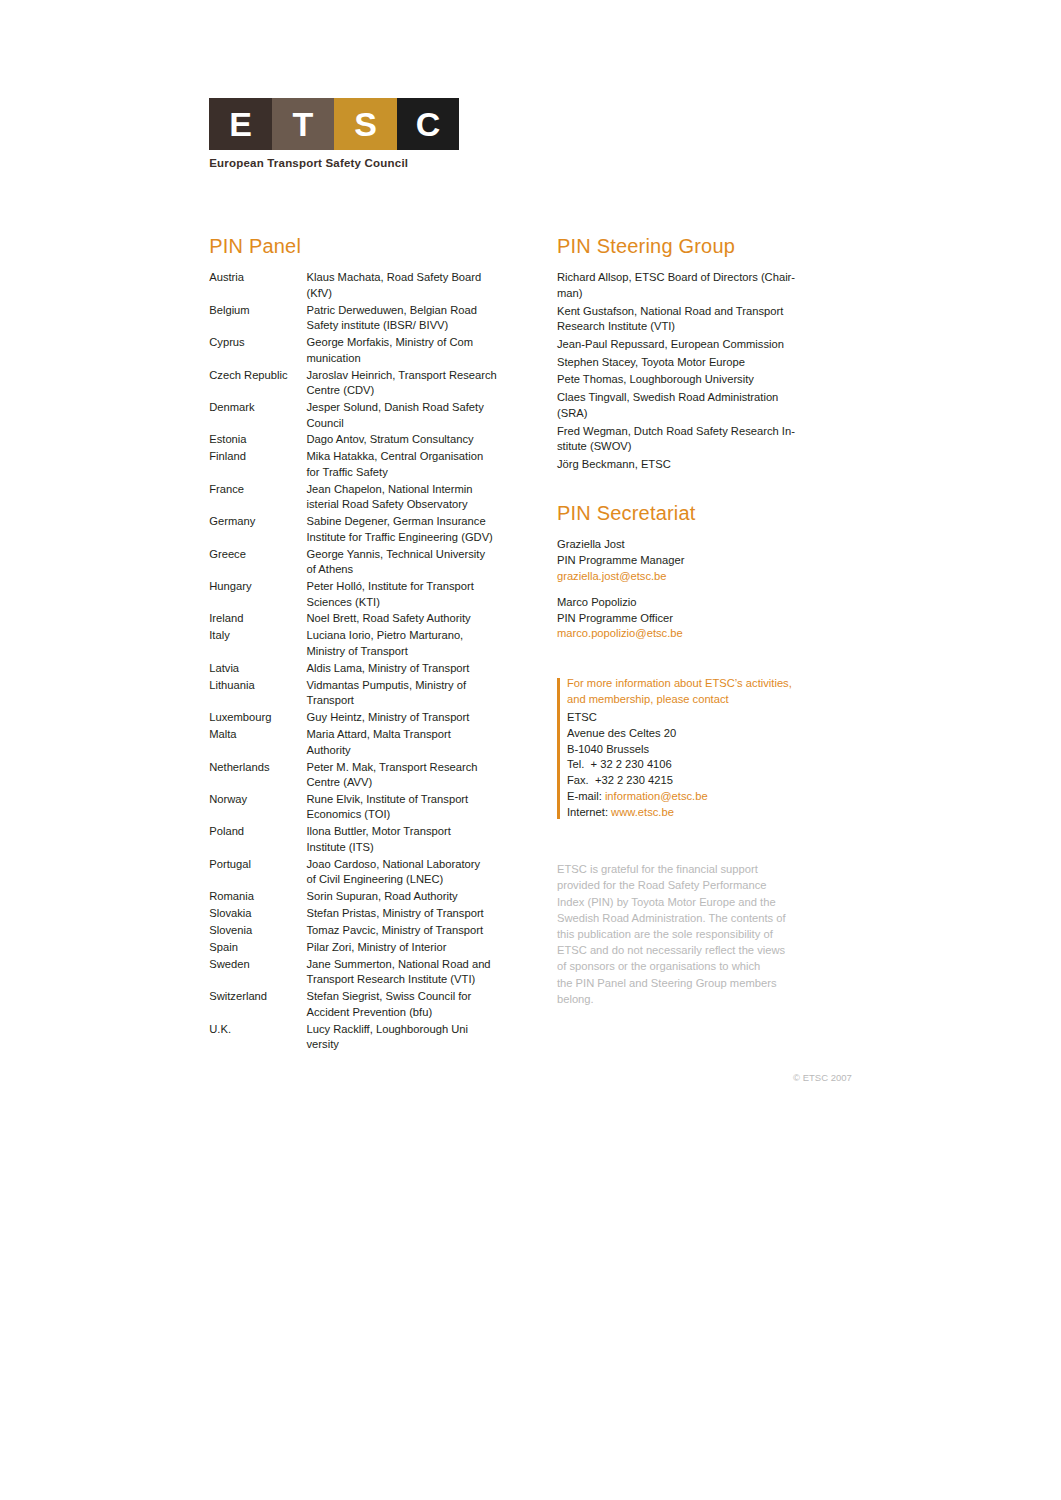ETSC
European Transport Safety Council
PIN Panel
| Austria | Klaus Machata, Road Safety Board (KfV) |
| Belgium | Patric Derweduwen, Belgian Road Safety institute (IBSR/ BIVV) |
| Cyprus | George Morfakis, Ministry of Com munication |
| Czech Republic | Jaroslav Heinrich, Transport Research Centre (CDV) |
| Denmark | Jesper Solund, Danish Road Safety Council |
| Estonia | Dago Antov, Stratum Consultancy |
| Finland | Mika Hatakka, Central Organisation for Traffic Safety |
| France | Jean Chapelon, National Intermin isterial Road Safety Observatory |
| Germany | Sabine Degener, German Insurance Institute for Traffic Engineering (GDV) |
| Greece | George Yannis, Technical University of Athens |
| Hungary | Peter Holló, Institute for Transport Sciences (KTI) |
| Ireland | Noel Brett, Road Safety Authority |
| Italy | Luciana Iorio, Pietro Marturano, Ministry of Transport |
| Latvia | Aldis Lama, Ministry of Transport |
| Lithuania | Vidmantas Pumputis, Ministry of Transport |
| Luxembourg | Guy Heintz, Ministry of Transport |
| Malta | Maria Attard, Malta Transport Authority |
| Netherlands | Peter M. Mak, Transport Research Centre (AVV) |
| Norway | Rune Elvik, Institute of Transport Economics (TOI) |
| Poland | Ilona Buttler, Motor Transport Institute (ITS) |
| Portugal | Joao Cardoso, National Laboratory of Civil Engineering (LNEC) |
| Romania | Sorin Supuran, Road Authority |
| Slovakia | Stefan Pristas, Ministry of Transport |
| Slovenia | Tomaz Pavcic, Ministry of Transport |
| Spain | Pilar Zori, Ministry of Interior |
| Sweden | Jane Summerton, National Road and Transport Research Institute (VTI) |
| Switzerland | Stefan Siegrist, Swiss Council for Accident Prevention (bfu) |
| U.K. | Lucy Rackliff, Loughborough Uni versity |
PIN Steering Group
Richard Allsop, ETSC Board of Directors (Chair-
man)
Kent Gustafson, National Road and Transport
Research Institute (VTI)
Jean-Paul Repussard, European Commission
Stephen Stacey, Toyota Motor Europe
Pete Thomas, Loughborough University
Claes Tingvall, Swedish Road Administration
(SRA)
Fred Wegman, Dutch Road Safety Research In-
stitute (SWOV)
Jörg Beckmann, ETSC
PIN Secretariat
Graziella Jost
PIN Programme Manager
graziella.jost@etsc.be
Marco Popolizio
PIN Programme Officer
marco.popolizio@etsc.be
For more information about ETSC’s activities,
and membership, please contact
ETSC
Avenue des Celtes 20
B-1040 Brussels
Tel. + 32 2 230 4106
Fax. +32 2 230 4215
E-mail: information@etsc.be
Internet: www.etsc.be
ETSC is grateful for the financial support
provided for the Road Safety Performance
Index (PIN) by Toyota Motor Europe and the
Swedish Road Administration. The contents of
this publication are the sole responsibility of
ETSC and do not necessarily reflect the views
of sponsors or the organisations to which
the PIN Panel and Steering Group members
belong.
© ETSC 2007